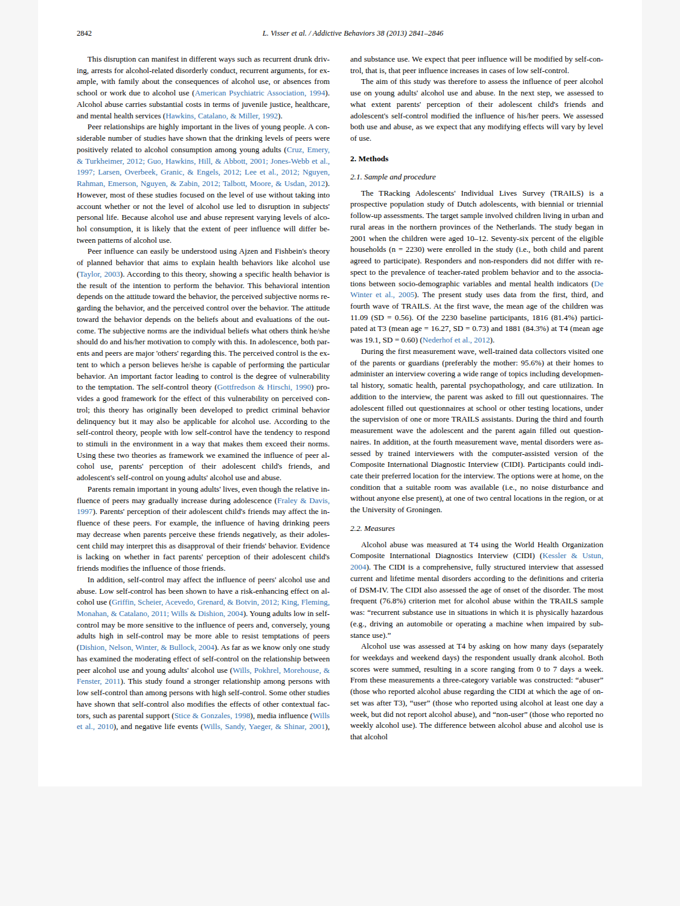2842
L. Visser et al. / Addictive Behaviors 38 (2013) 2841–2846
This disruption can manifest in different ways such as recurrent drunk driving, arrests for alcohol-related disorderly conduct, recurrent arguments, for example, with family about the consequences of alcohol use, or absences from school or work due to alcohol use (American Psychiatric Association, 1994). Alcohol abuse carries substantial costs in terms of juvenile justice, healthcare, and mental health services (Hawkins, Catalano, & Miller, 1992).
Peer relationships are highly important in the lives of young people. A considerable number of studies have shown that the drinking levels of peers were positively related to alcohol consumption among young adults (Cruz, Emery, & Turkheimer, 2012; Guo, Hawkins, Hill, & Abbott, 2001; Jones-Webb et al., 1997; Larsen, Overbeek, Granic, & Engels, 2012; Lee et al., 2012; Nguyen, Rahman, Emerson, Nguyen, & Zabin, 2012; Talbott, Moore, & Usdan, 2012). However, most of these studies focused on the level of use without taking into account whether or not the level of alcohol use led to disruption in subjects' personal life. Because alcohol use and abuse represent varying levels of alcohol consumption, it is likely that the extent of peer influence will differ between patterns of alcohol use.
Peer influence can easily be understood using Ajzen and Fishbein's theory of planned behavior that aims to explain health behaviors like alcohol use (Taylor, 2003). According to this theory, showing a specific health behavior is the result of the intention to perform the behavior. This behavioral intention depends on the attitude toward the behavior, the perceived subjective norms regarding the behavior, and the perceived control over the behavior. The attitude toward the behavior depends on the beliefs about and evaluations of the outcome. The subjective norms are the individual beliefs what others think he/she should do and his/her motivation to comply with this. In adolescence, both parents and peers are major 'others' regarding this. The perceived control is the extent to which a person believes he/she is capable of performing the particular behavior. An important factor leading to control is the degree of vulnerability to the temptation. The self-control theory (Gottfredson & Hirschi, 1990) provides a good framework for the effect of this vulnerability on perceived control; this theory has originally been developed to predict criminal behavior delinquency but it may also be applicable for alcohol use. According to the self-control theory, people with low self-control have the tendency to respond to stimuli in the environment in a way that makes them exceed their norms. Using these two theories as framework we examined the influence of peer alcohol use, parents' perception of their adolescent child's friends, and adolescent's self-control on young adults' alcohol use and abuse.
Parents remain important in young adults' lives, even though the relative influence of peers may gradually increase during adolescence (Fraley & Davis, 1997). Parents' perception of their adolescent child's friends may affect the influence of these peers. For example, the influence of having drinking peers may decrease when parents perceive these friends negatively, as their adolescent child may interpret this as disapproval of their friends' behavior. Evidence is lacking on whether in fact parents' perception of their adolescent child's friends modifies the influence of those friends.
In addition, self-control may affect the influence of peers' alcohol use and abuse. Low self-control has been shown to have a risk-enhancing effect on alcohol use (Griffin, Scheier, Acevedo, Grenard, & Botvin, 2012; King, Fleming, Monahan, & Catalano, 2011; Wills & Dishion, 2004). Young adults low in self-control may be more sensitive to the influence of peers and, conversely, young adults high in self-control may be more able to resist temptations of peers (Dishion, Nelson, Winter, & Bullock, 2004). As far as we know only one study has examined the moderating effect of self-control on the relationship between peer alcohol use and young adults' alcohol use (Wills, Pokhrel, Morehouse, & Fenster, 2011). This study found a stronger relationship among persons with low self-control than among persons with high self-control. Some other studies have shown that self-control also modifies the effects of other contextual factors, such as parental support (Stice & Gonzales, 1998), media influence (Wills et al., 2010), and negative life events (Wills, Sandy, Yaeger, & Shinar, 2001), and substance use. We expect that peer influence will be modified by self-control, that is, that peer influence increases in cases of low self-control.
The aim of this study was therefore to assess the influence of peer alcohol use on young adults' alcohol use and abuse. In the next step, we assessed to what extent parents' perception of their adolescent child's friends and adolescent's self-control modified the influence of his/her peers. We assessed both use and abuse, as we expect that any modifying effects will vary by level of use.
2. Methods
2.1. Sample and procedure
The TRacking Adolescents' Individual Lives Survey (TRAILS) is a prospective population study of Dutch adolescents, with biennial or triennial follow-up assessments. The target sample involved children living in urban and rural areas in the northern provinces of the Netherlands. The study began in 2001 when the children were aged 10–12. Seventy-six percent of the eligible households (n = 2230) were enrolled in the study (i.e., both child and parent agreed to participate). Responders and non-responders did not differ with respect to the prevalence of teacher-rated problem behavior and to the associations between socio-demographic variables and mental health indicators (De Winter et al., 2005). The present study uses data from the first, third, and fourth wave of TRAILS. At the first wave, the mean age of the children was 11.09 (SD = 0.56). Of the 2230 baseline participants, 1816 (81.4%) participated at T3 (mean age = 16.27, SD = 0.73) and 1881 (84.3%) at T4 (mean age was 19.1, SD = 0.60) (Nederhof et al., 2012).
During the first measurement wave, well-trained data collectors visited one of the parents or guardians (preferably the mother: 95.6%) at their homes to administer an interview covering a wide range of topics including developmental history, somatic health, parental psychopathology, and care utilization. In addition to the interview, the parent was asked to fill out questionnaires. The adolescent filled out questionnaires at school or other testing locations, under the supervision of one or more TRAILS assistants. During the third and fourth measurement wave the adolescent and the parent again filled out questionnaires. In addition, at the fourth measurement wave, mental disorders were assessed by trained interviewers with the computer-assisted version of the Composite International Diagnostic Interview (CIDI). Participants could indicate their preferred location for the interview. The options were at home, on the condition that a suitable room was available (i.e., no noise disturbance and without anyone else present), at one of two central locations in the region, or at the University of Groningen.
2.2. Measures
Alcohol abuse was measured at T4 using the World Health Organization Composite International Diagnostics Interview (CIDI) (Kessler & Ustun, 2004). The CIDI is a comprehensive, fully structured interview that assessed current and lifetime mental disorders according to the definitions and criteria of DSM-IV. The CIDI also assessed the age of onset of the disorder. The most frequent (76.8%) criterion met for alcohol abuse within the TRAILS sample was: “recurrent substance use in situations in which it is physically hazardous (e.g., driving an automobile or operating a machine when impaired by substance use).”
Alcohol use was assessed at T4 by asking on how many days (separately for weekdays and weekend days) the respondent usually drank alcohol. Both scores were summed, resulting in a score ranging from 0 to 7 days a week. From these measurements a three-category variable was constructed: “abuser” (those who reported alcohol abuse regarding the CIDI at which the age of onset was after T3), “user” (those who reported using alcohol at least one day a week, but did not report alcohol abuse), and “non-user” (those who reported no weekly alcohol use). The difference between alcohol abuse and alcohol use is that alcohol